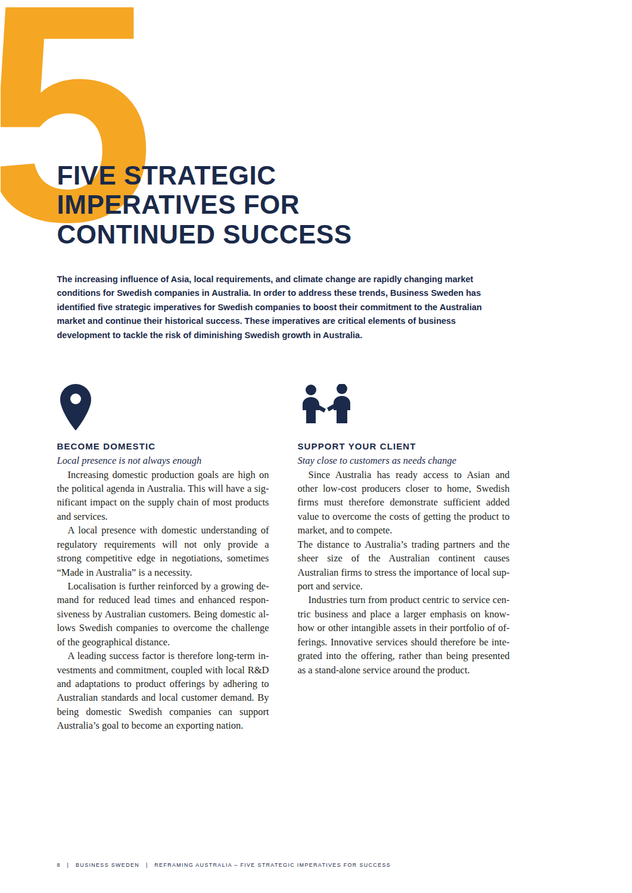5
FIVE STRATEGIC
IMPERATIVES FOR
CONTINUED SUCCESS
The increasing influence of Asia, local requirements, and climate change are rapidly changing market conditions for Swedish companies in Australia. In order to address these trends, Business Sweden has identified five strategic imperatives for Swedish companies to boost their commitment to the Australian market and continue their historical success. These imperatives are critical elements of business development to tackle the risk of diminishing Swedish growth in Australia.
Become domestic
Local presence is not always enough
Increasing domestic production goals are high on the political agenda in Australia. This will have a significant impact on the supply chain of most products and services.
A local presence with domestic understanding of regulatory requirements will not only provide a strong competitive edge in negotiations, sometimes “Made in Australia” is a necessity.
Localisation is further reinforced by a growing demand for reduced lead times and enhanced responsiveness by Australian customers. Being domestic allows Swedish companies to overcome the challenge of the geographical distance.
A leading success factor is therefore long-term investments and commitment, coupled with local R&D and adaptations to product offerings by adhering to Australian standards and local customer demand. By being domestic Swedish companies can support Australia’s goal to become an exporting nation.
Support your client
Stay close to customers as needs change
Since Australia has ready access to Asian and other low-cost producers closer to home, Swedish firms must therefore demonstrate sufficient added value to overcome the costs of getting the product to market, and to compete.
The distance to Australia’s trading partners and the sheer size of the Australian continent causes Australian firms to stress the importance of local support and service.
Industries turn from product centric to service centric business and place a larger emphasis on know-how or other intangible assets in their portfolio of offerings. Innovative services should therefore be integrated into the offering, rather than being presented as a stand-alone service around the product.
8 | Business Sweden | Reframing Australia – Five strategic imperatives for success